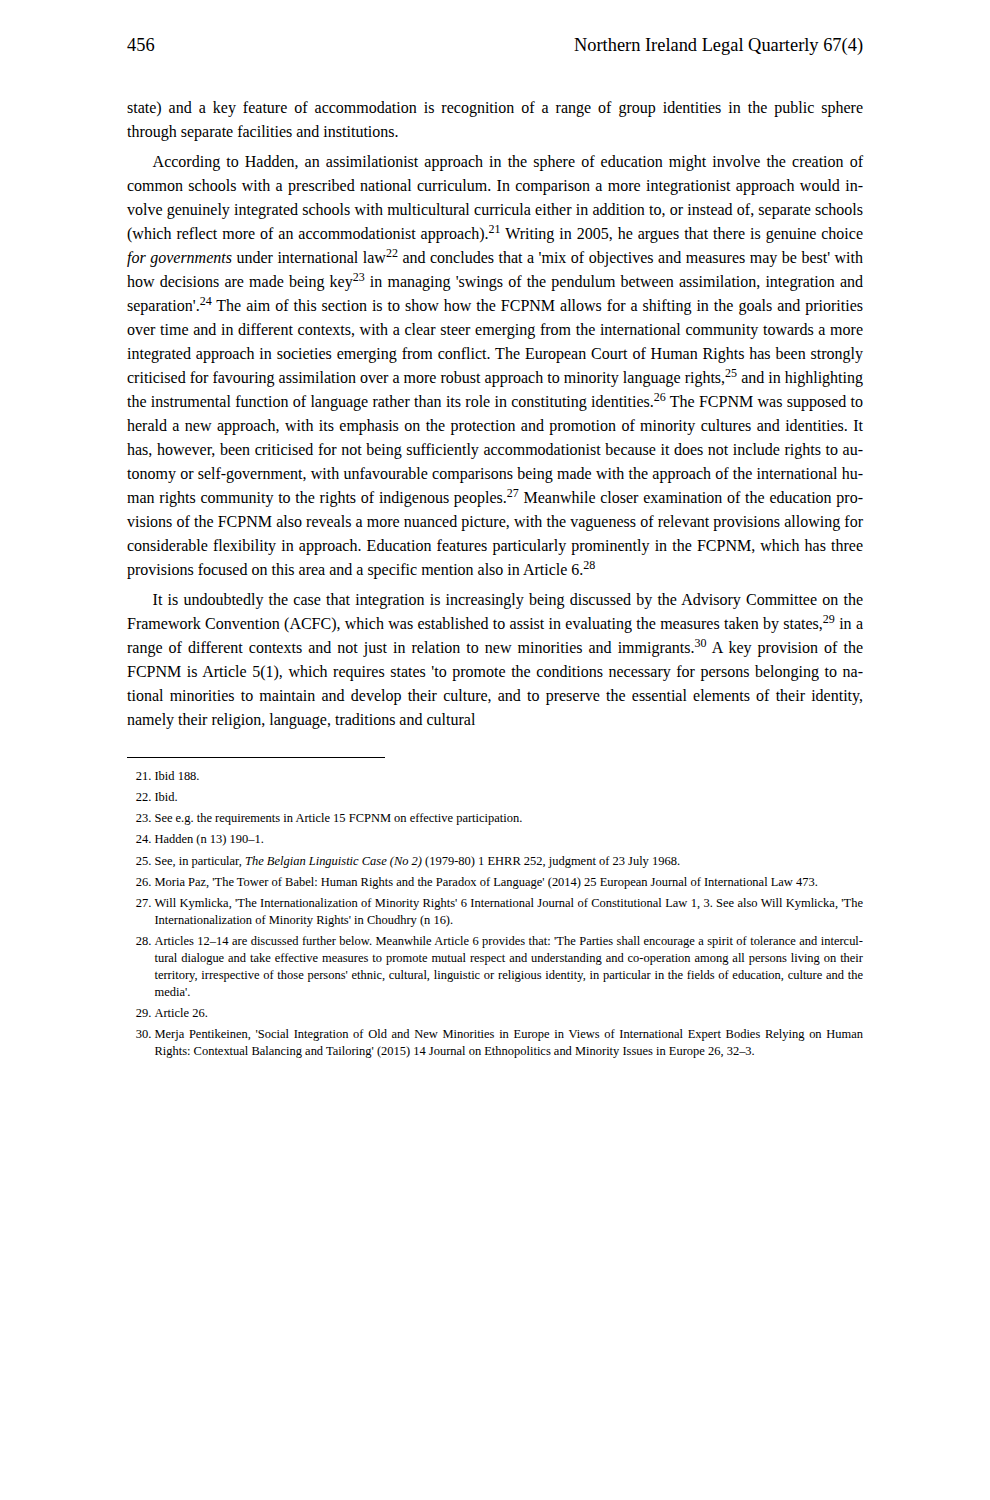456 Northern Ireland Legal Quarterly 67(4)
state) and a key feature of accommodation is recognition of a range of group identities in the public sphere through separate facilities and institutions.
According to Hadden, an assimilationist approach in the sphere of education might involve the creation of common schools with a prescribed national curriculum. In comparison a more integrationist approach would involve genuinely integrated schools with multicultural curricula either in addition to, or instead of, separate schools (which reflect more of an accommodationist approach).21 Writing in 2005, he argues that there is genuine choice for governments under international law22 and concludes that a 'mix of objectives and measures may be best' with how decisions are made being key23 in managing 'swings of the pendulum between assimilation, integration and separation'.24 The aim of this section is to show how the FCPNM allows for a shifting in the goals and priorities over time and in different contexts, with a clear steer emerging from the international community towards a more integrated approach in societies emerging from conflict. The European Court of Human Rights has been strongly criticised for favouring assimilation over a more robust approach to minority language rights,25 and in highlighting the instrumental function of language rather than its role in constituting identities.26 The FCPNM was supposed to herald a new approach, with its emphasis on the protection and promotion of minority cultures and identities. It has, however, been criticised for not being sufficiently accommodationist because it does not include rights to autonomy or self-government, with unfavourable comparisons being made with the approach of the international human rights community to the rights of indigenous peoples.27 Meanwhile closer examination of the education provisions of the FCPNM also reveals a more nuanced picture, with the vagueness of relevant provisions allowing for considerable flexibility in approach. Education features particularly prominently in the FCPNM, which has three provisions focused on this area and a specific mention also in Article 6.28
It is undoubtedly the case that integration is increasingly being discussed by the Advisory Committee on the Framework Convention (ACFC), which was established to assist in evaluating the measures taken by states,29 in a range of different contexts and not just in relation to new minorities and immigrants.30 A key provision of the FCPNM is Article 5(1), which requires states 'to promote the conditions necessary for persons belonging to national minorities to maintain and develop their culture, and to preserve the essential elements of their identity, namely their religion, language, traditions and cultural
Ibid 188.
Ibid.
See e.g. the requirements in Article 15 FCPNM on effective participation.
Hadden (n 13) 190–1.
See, in particular, The Belgian Linguistic Case (No 2) (1979-80) 1 EHRR 252, judgment of 23 July 1968.
Moria Paz, 'The Tower of Babel: Human Rights and the Paradox of Language' (2014) 25 European Journal of International Law 473.
Will Kymlicka, 'The Internationalization of Minority Rights' 6 International Journal of Constitutional Law 1, 3. See also Will Kymlicka, 'The Internationalization of Minority Rights' in Choudhry (n 16).
Articles 12–14 are discussed further below. Meanwhile Article 6 provides that: 'The Parties shall encourage a spirit of tolerance and intercultural dialogue and take effective measures to promote mutual respect and understanding and co-operation among all persons living on their territory, irrespective of those persons' ethnic, cultural, linguistic or religious identity, in particular in the fields of education, culture and the media'.
Article 26.
Merja Pentikeinen, 'Social Integration of Old and New Minorities in Europe in Views of International Expert Bodies Relying on Human Rights: Contextual Balancing and Tailoring' (2015) 14 Journal on Ethnopolitics and Minority Issues in Europe 26, 32–3.